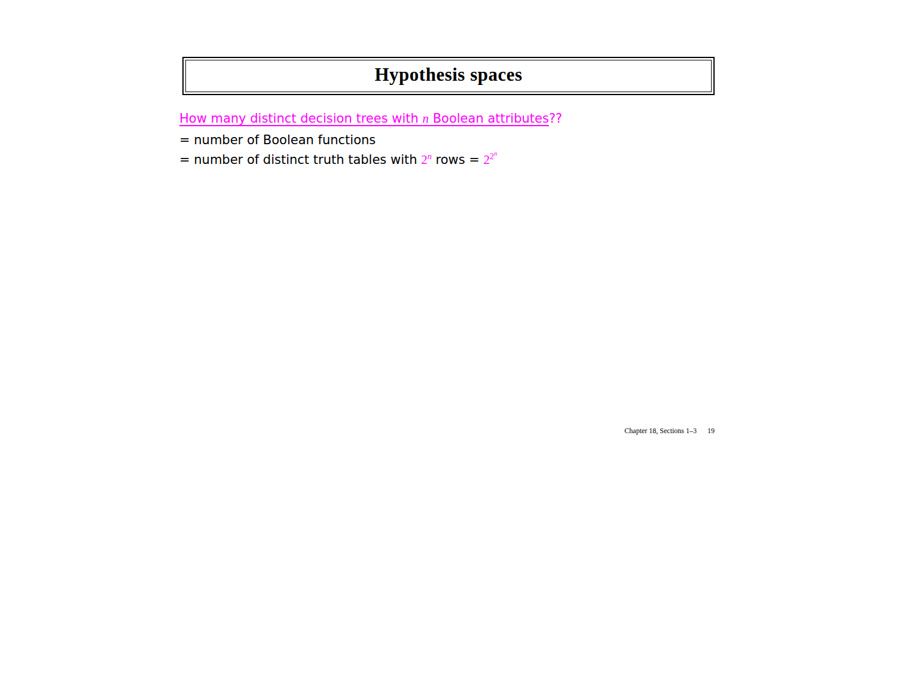Hypothesis spaces
How many distinct decision trees with n Boolean attributes??
= number of Boolean functions
= number of distinct truth tables with 2n rows = 22n
Chapter 18, Sections 1–319